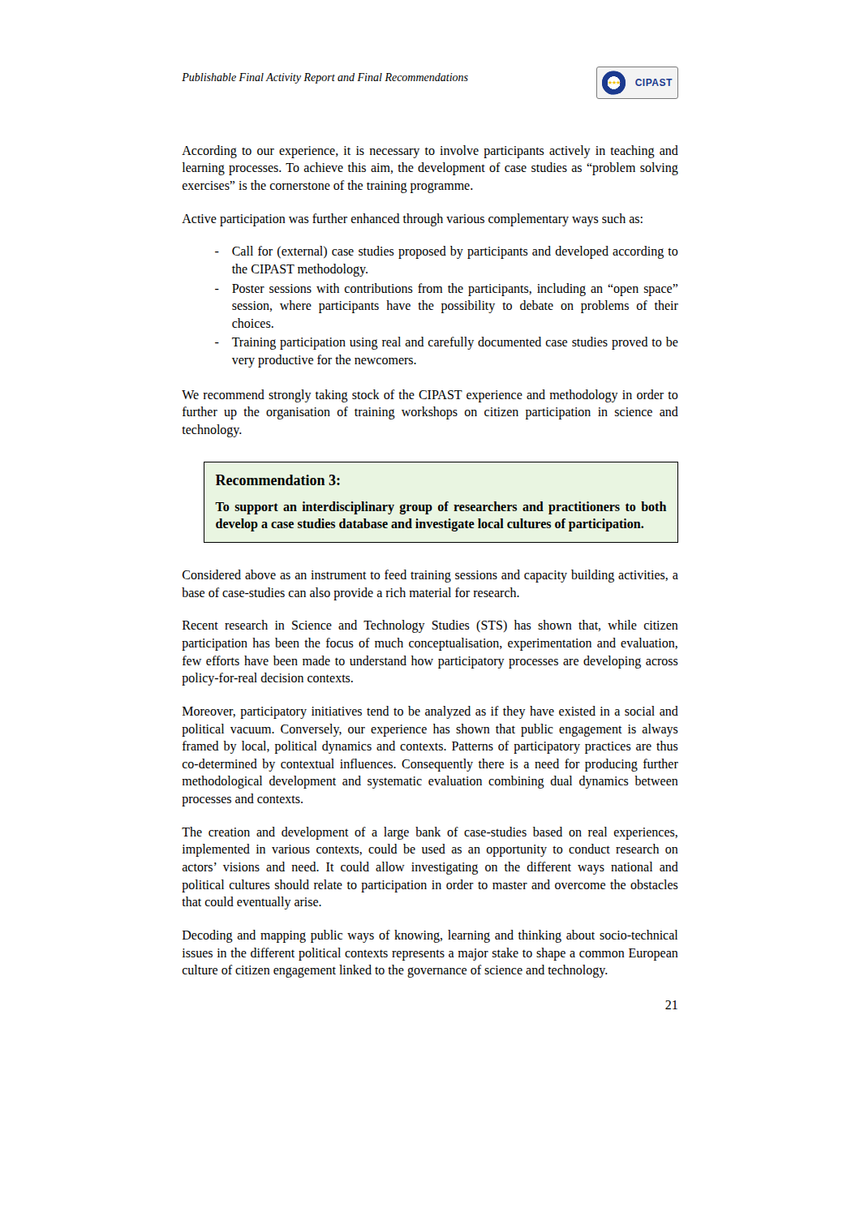Publishable Final Activity Report and Final Recommendations
CIPAST
According to our experience, it is necessary to involve participants actively in teaching and learning processes. To achieve this aim, the development of case studies as “problem solving exercises” is the cornerstone of the training programme.
Active participation was further enhanced through various complementary ways such as:
Call for (external) case studies proposed by participants and developed according to the CIPAST methodology.
Poster sessions with contributions from the participants, including an “open space” session, where participants have the possibility to debate on problems of their choices.
Training participation using real and carefully documented case studies proved to be very productive for the newcomers.
We recommend strongly taking stock of the CIPAST experience and methodology in order to further up the organisation of training workshops on citizen participation in science and technology.
Recommendation 3:
To support an interdisciplinary group of researchers and practitioners to both develop a case studies database and investigate local cultures of participation.
Considered above as an instrument to feed training sessions and capacity building activities, a base of case-studies can also provide a rich material for research.
Recent research in Science and Technology Studies (STS) has shown that, while citizen participation has been the focus of much conceptualisation, experimentation and evaluation, few efforts have been made to understand how participatory processes are developing across policy-for-real decision contexts.
Moreover, participatory initiatives tend to be analyzed as if they have existed in a social and political vacuum. Conversely, our experience has shown that public engagement is always framed by local, political dynamics and contexts. Patterns of participatory practices are thus co-determined by contextual influences. Consequently there is a need for producing further methodological development and systematic evaluation combining dual dynamics between processes and contexts.
The creation and development of a large bank of case-studies based on real experiences, implemented in various contexts, could be used as an opportunity to conduct research on actors’ visions and need. It could allow investigating on the different ways national and political cultures should relate to participation in order to master and overcome the obstacles that could eventually arise.
Decoding and mapping public ways of knowing, learning and thinking about socio-technical issues in the different political contexts represents a major stake to shape a common European culture of citizen engagement linked to the governance of science and technology.
21